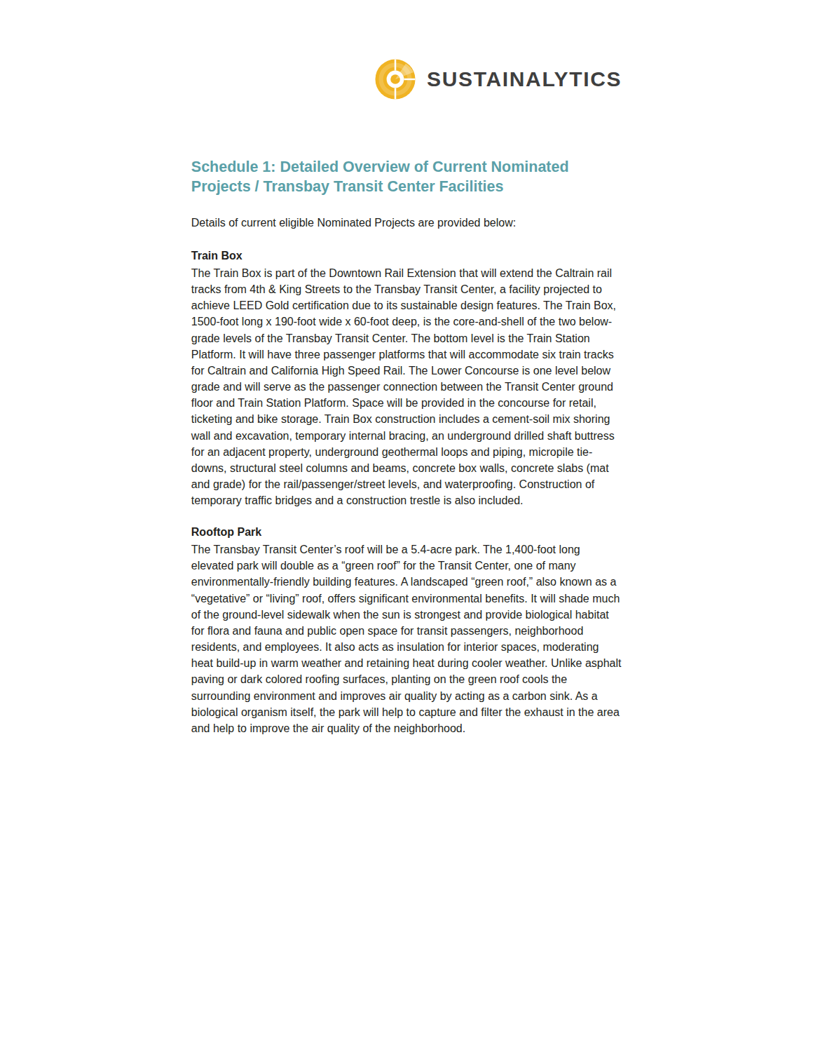SUSTAINALYTICS
Schedule 1: Detailed Overview of Current Nominated Projects / Transbay Transit Center Facilities
Details of current eligible Nominated Projects are provided below:
Train Box
The Train Box is part of the Downtown Rail Extension that will extend the Caltrain rail tracks from 4th & King Streets to the Transbay Transit Center, a facility projected to achieve LEED Gold certification due to its sustainable design features. The Train Box, 1500-foot long x 190-foot wide x 60-foot deep, is the core-and-shell of the two below-grade levels of the Transbay Transit Center. The bottom level is the Train Station Platform. It will have three passenger platforms that will accommodate six train tracks for Caltrain and California High Speed Rail. The Lower Concourse is one level below grade and will serve as the passenger connection between the Transit Center ground floor and Train Station Platform. Space will be provided in the concourse for retail, ticketing and bike storage. Train Box construction includes a cement-soil mix shoring wall and excavation, temporary internal bracing, an underground drilled shaft buttress for an adjacent property, underground geothermal loops and piping, micropile tie-downs, structural steel columns and beams, concrete box walls, concrete slabs (mat and grade) for the rail/passenger/street levels, and waterproofing. Construction of temporary traffic bridges and a construction trestle is also included.
Rooftop Park
The Transbay Transit Center’s roof will be a 5.4-acre park. The 1,400-foot long elevated park will double as a “green roof” for the Transit Center, one of many environmentally-friendly building features. A landscaped “green roof,” also known as a “vegetative” or “living” roof, offers significant environmental benefits. It will shade much of the ground-level sidewalk when the sun is strongest and provide biological habitat for flora and fauna and public open space for transit passengers, neighborhood residents, and employees. It also acts as insulation for interior spaces, moderating heat build-up in warm weather and retaining heat during cooler weather. Unlike asphalt paving or dark colored roofing surfaces, planting on the green roof cools the surrounding environment and improves air quality by acting as a carbon sink. As a biological organism itself, the park will help to capture and filter the exhaust in the area and help to improve the air quality of the neighborhood.